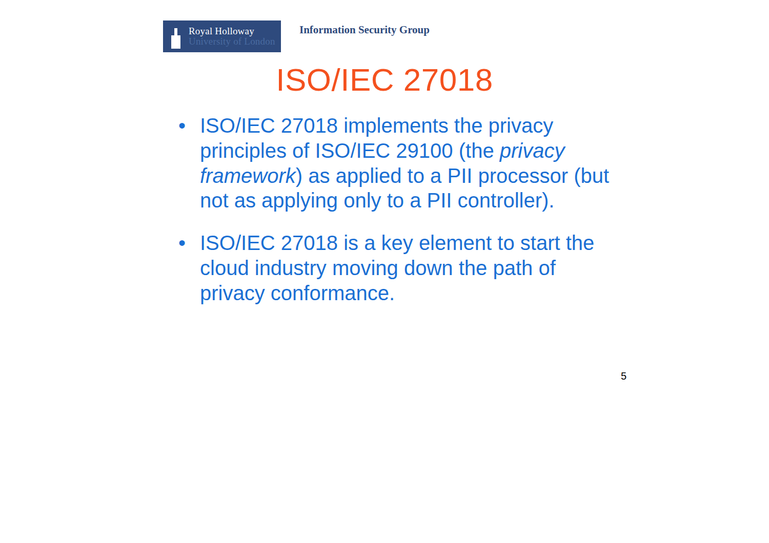Royal Holloway
University of London
Information Security Group
ISO/IEC 27018
ISO/IEC 27018 implements the privacy principles of ISO/IEC 29100 (the privacy framework) as applied to a PII processor (but not as applying only to a PII controller).
ISO/IEC 27018 is a key element to start the cloud industry moving down the path of privacy conformance.
5